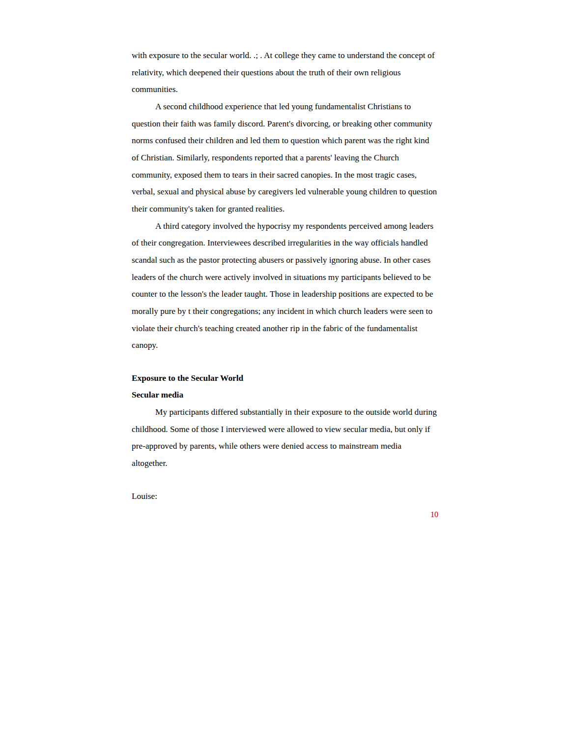with exposure to the secular world. .; . At college they came to understand the concept of relativity, which deepened their questions about the truth of their own religious communities.
A second childhood experience that led young fundamentalist Christians to question their faith was family discord. Parent's divorcing, or breaking other community norms confused their children and led them to question which parent was the right kind of Christian. Similarly, respondents reported that a parents' leaving the Church community, exposed them to tears in their sacred canopies. In the most tragic cases, verbal, sexual and physical abuse by caregivers led vulnerable young children to question their community's taken for granted realities.
A third category involved the hypocrisy my respondents perceived among leaders of their congregation. Interviewees described irregularities in the way officials handled scandal such as the pastor protecting abusers or passively ignoring abuse. In other cases leaders of the church were actively involved in situations my participants believed to be counter to the lesson's the leader taught. Those in leadership positions are expected to be morally pure by t their congregations; any incident in which church leaders were seen to violate their church's teaching created another rip in the fabric of the fundamentalist canopy.
Exposure to the Secular World
Secular media
My participants differed substantially in their exposure to the outside world during childhood. Some of those I interviewed were allowed to view secular media, but only if pre-approved by parents, while others were denied access to mainstream media altogether.
Louise:
10